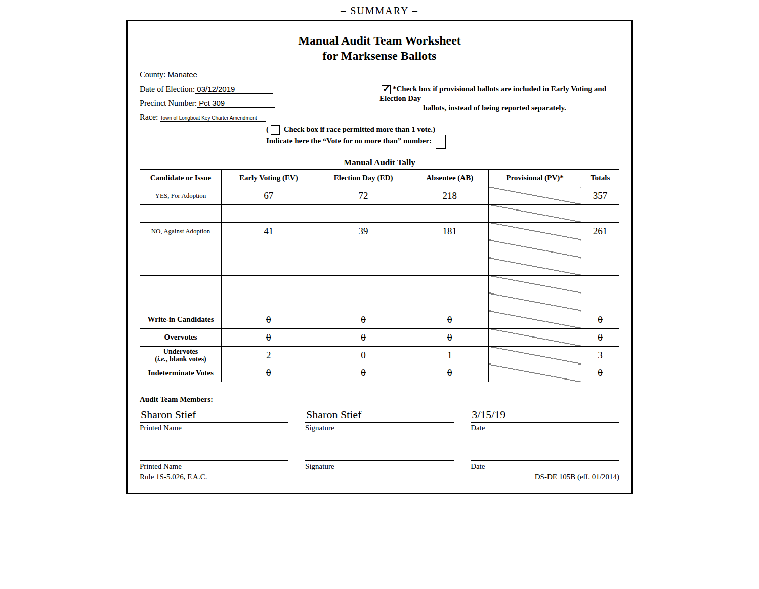– Summary –
Manual Audit Team Worksheetfor Marksense Ballots
County: Manatee
Date of Election: 03/12/2019
Precinct Number: Pct 309
Race: Town of Longboat Key Charter Amendment
*Check box if provisional ballots are included in Early Voting and Election Day ballots, instead of being reported separately.
( Check box if race permitted more than 1 vote.) Indicate here the “Vote for no more than” number:
Manual Audit Tally
| Candidate or Issue | Early Voting (EV) | Election Day (ED) | Absentee (AB) | Provisional (PV)* | Totals |
| --- | --- | --- | --- | --- | --- |
| YES, For Adoption | 67 | 72 | 218 | | 357 |
| NO, Against Adoption | 41 | 39 | 181 | | 261 |
| Write-in Candidates | 0 | 0 | 0 | | 0 |
| Overvotes | 0 | 0 | 0 | | 0 |
| Undervotes ( i.e. , blank votes) | 2 | 0 | 1 | | 3 |
| Indeterminate Votes | 0 | 0 | 0 | | 0 |
Audit Team Members:
Sharon Stief
Printed Name
Sharon Stief
Signature
3/15/19
Date
Printed Name
Signature
Date
Rule 1S-5.026, F.A.C.
DS-DE 105B (eff. 01/2014)